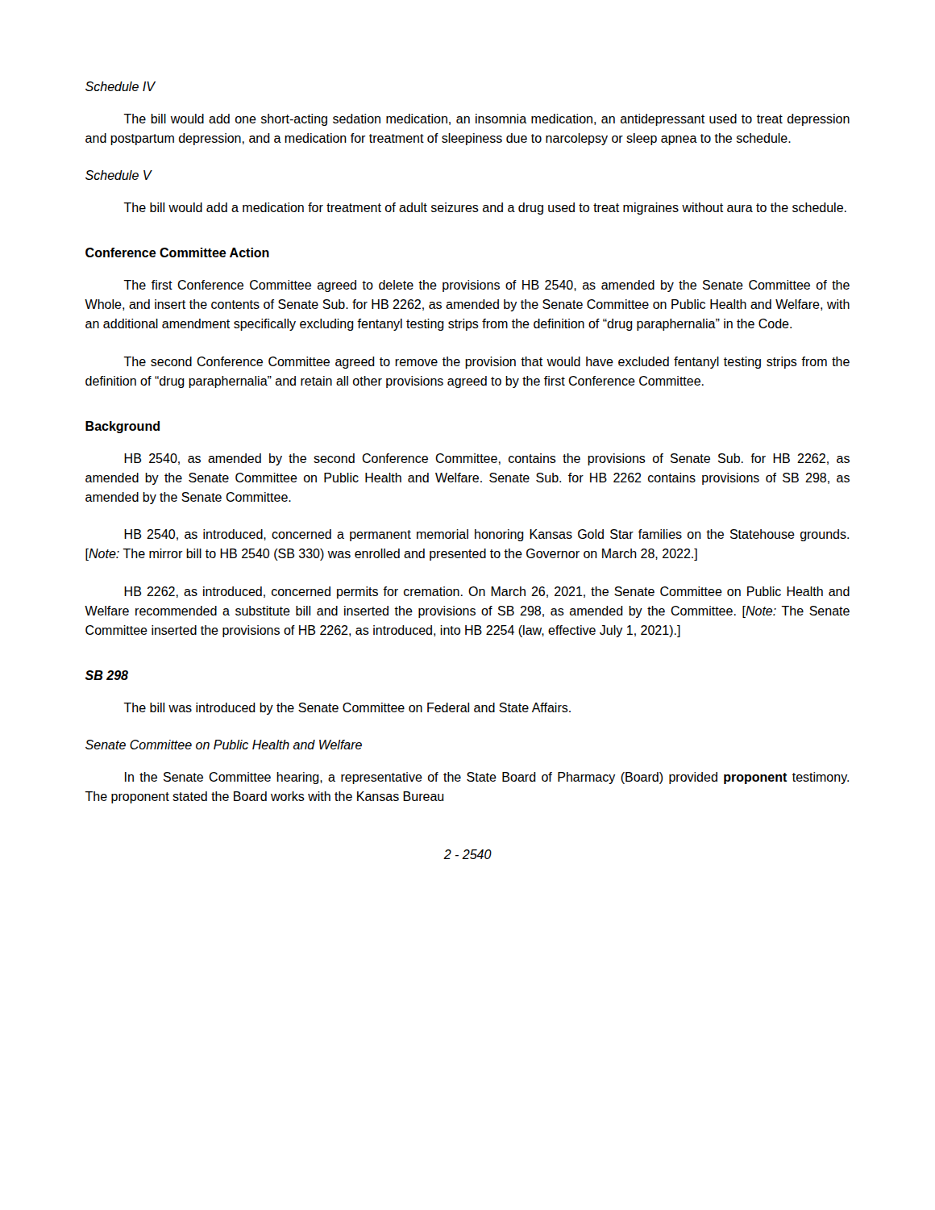Schedule IV
The bill would add one short-acting sedation medication, an insomnia medication, an antidepressant used to treat depression and postpartum depression, and a medication for treatment of sleepiness due to narcolepsy or sleep apnea to the schedule.
Schedule V
The bill would add a medication for treatment of adult seizures and a drug used to treat migraines without aura to the schedule.
Conference Committee Action
The first Conference Committee agreed to delete the provisions of HB 2540, as amended by the Senate Committee of the Whole, and insert the contents of Senate Sub. for HB 2262, as amended by the Senate Committee on Public Health and Welfare, with an additional amendment specifically excluding fentanyl testing strips from the definition of “drug paraphernalia” in the Code.
The second Conference Committee agreed to remove the provision that would have excluded fentanyl testing strips from the definition of “drug paraphernalia” and retain all other provisions agreed to by the first Conference Committee.
Background
HB 2540, as amended by the second Conference Committee, contains the provisions of Senate Sub. for HB 2262, as amended by the Senate Committee on Public Health and Welfare. Senate Sub. for HB 2262 contains provisions of SB 298, as amended by the Senate Committee.
HB 2540, as introduced, concerned a permanent memorial honoring Kansas Gold Star families on the Statehouse grounds. [Note: The mirror bill to HB 2540 (SB 330) was enrolled and presented to the Governor on March 28, 2022.]
HB 2262, as introduced, concerned permits for cremation. On March 26, 2021, the Senate Committee on Public Health and Welfare recommended a substitute bill and inserted the provisions of SB 298, as amended by the Committee. [Note: The Senate Committee inserted the provisions of HB 2262, as introduced, into HB 2254 (law, effective July 1, 2021).]
SB 298
The bill was introduced by the Senate Committee on Federal and State Affairs.
Senate Committee on Public Health and Welfare
In the Senate Committee hearing, a representative of the State Board of Pharmacy (Board) provided proponent testimony. The proponent stated the Board works with the Kansas Bureau
2 - 2540